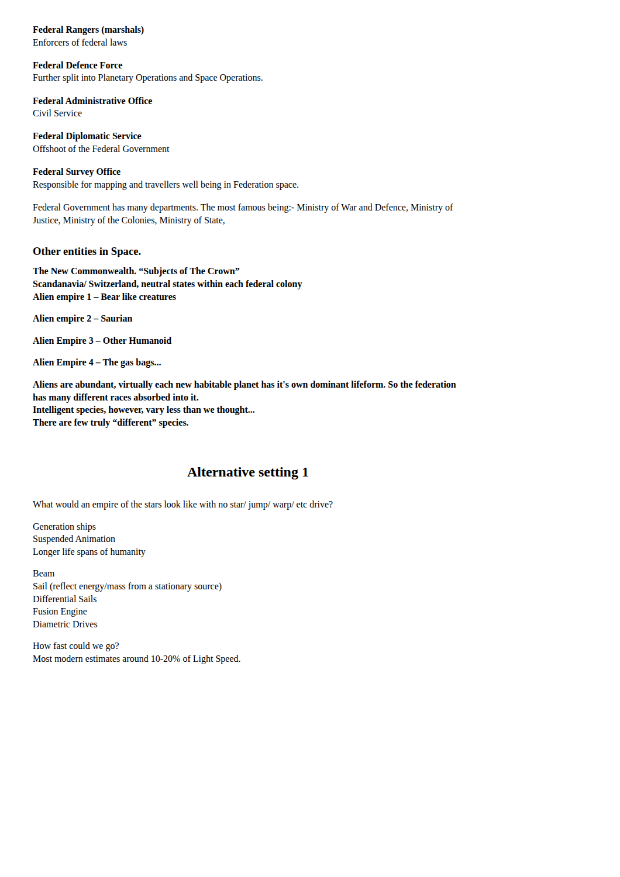Federal Rangers (marshals) Enforcers of federal laws
Federal Defence Force Further split into Planetary Operations and Space Operations.
Federal Administrative Office Civil Service
Federal Diplomatic Service Offshoot of the Federal Government
Federal Survey Office Responsible for mapping and travellers well being in Federation space.
Federal Government has many departments. The most famous being:- Ministry of War and Defence, Ministry of Justice, Ministry of the Colonies, Ministry of State,
Other entities in Space.
The New Commonwealth. “Subjects of The Crown”
Scandanavia/ Switzerland, neutral states within each federal colony
Alien empire 1 – Bear like creatures
Alien empire 2 – Saurian
Alien Empire 3 – Other Humanoid
Alien Empire 4 – The gas bags...
Aliens are abundant, virtually each new habitable planet has it's own dominant lifeform. So the federation has many different races absorbed into it.
Intelligent species, however, vary less than we thought...
There are few truly “different” species.
Alternative setting 1
What would an empire of the stars look like with no star/ jump/ warp/ etc drive?
Generation ships
Suspended Animation
Longer life spans of humanity
Beam
Sail (reflect energy/mass from a stationary source)
Differential Sails
Fusion Engine
Diametric Drives
How fast could we go?
Most modern estimates around 10-20% of Light Speed.